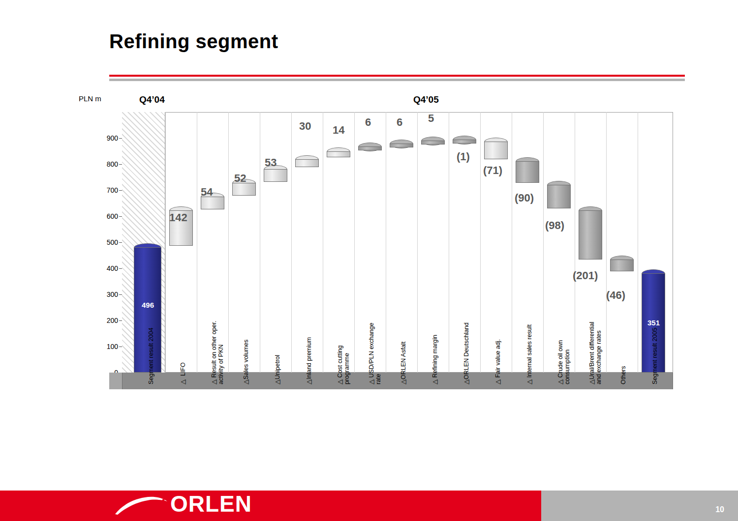Refining segment
PLN m
Q4’04
Q4’05
0 100 200 300 400 500 600 700 800 900
496
142
54
52
53
30
14
6
6
5
(1)
(71)
(90)
(98)
(201)
(46)
351
Segment result 2004
△ LIFO
△ Result on other oper.
activity of PKN
△Sales volumes
△Unipetrol
△Inland premium
△ Cost cutting
programme
△ USD/PLN exchange
rate
△ORLEN Asfalt
△ Refining margin
△ORLEN Deutschland
△ Fair value adj.
△ Internal sales result
△ Crude oil own
consumption
△Ural/Brent differential
and exchange rates
Others
Segment result 2005
ORLEN
10